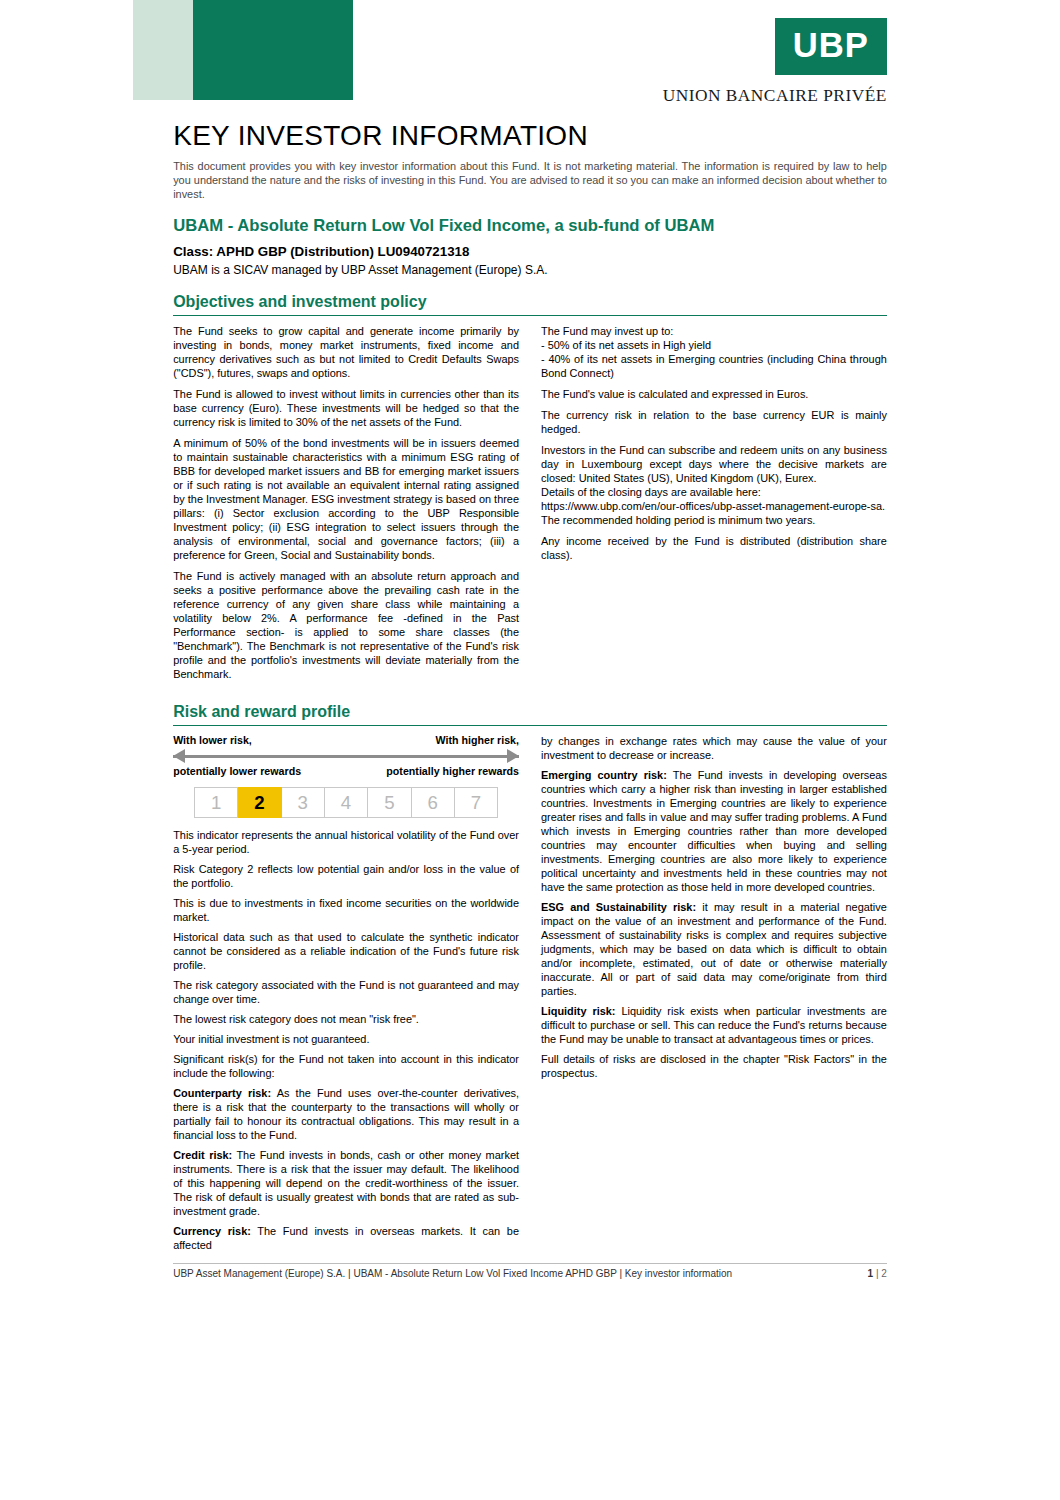UBP
UNION BANCAIRE PRIVÉE
KEY INVESTOR INFORMATION
This document provides you with key investor information about this Fund. It is not marketing material. The information is required by law to help you understand the nature and the risks of investing in this Fund. You are advised to read it so you can make an informed decision about whether to invest.
UBAM - Absolute Return Low Vol Fixed Income, a sub-fund of UBAM
Class: APHD GBP (Distribution) LU0940721318
UBAM is a SICAV managed by UBP Asset Management (Europe) S.A.
Objectives and investment policy
The Fund seeks to grow capital and generate income primarily by investing in bonds, money market instruments, fixed income and currency derivatives such as but not limited to Credit Defaults Swaps ("CDS"), futures, swaps and options.
The Fund is allowed to invest without limits in currencies other than its base currency (Euro). These investments will be hedged so that the currency risk is limited to 30% of the net assets of the Fund.
A minimum of 50% of the bond investments will be in issuers deemed to maintain sustainable characteristics with a minimum ESG rating of BBB for developed market issuers and BB for emerging market issuers or if such rating is not available an equivalent internal rating assigned by the Investment Manager. ESG investment strategy is based on three pillars: (i) Sector exclusion according to the UBP Responsible Investment policy; (ii) ESG integration to select issuers through the analysis of environmental, social and governance factors; (iii) a preference for Green, Social and Sustainability bonds.
The Fund is actively managed with an absolute return approach and seeks a positive performance above the prevailing cash rate in the reference currency of any given share class while maintaining a volatility below 2%. A performance fee -defined in the Past Performance section- is applied to some share classes (the "Benchmark"). The Benchmark is not representative of the Fund's risk profile and the portfolio's investments will deviate materially from the Benchmark.
The Fund may invest up to:
- 50% of its net assets in High yield
- 40% of its net assets in Emerging countries (including China through Bond Connect)
The Fund's value is calculated and expressed in Euros.
The currency risk in relation to the base currency EUR is mainly hedged.
Investors in the Fund can subscribe and redeem units on any business day in Luxembourg except days where the decisive markets are closed: United States (US), United Kingdom (UK), Eurex.
Details of the closing days are available here:
https://www.ubp.com/en/our-offices/ubp-asset-management-europe-sa.
The recommended holding period is minimum two years.
Any income received by the Fund is distributed (distribution share class).
Risk and reward profile
With lower risk, With higher risk,
potentially lower rewards potentially higher rewards
| 1 | 2 | 3 | 4 | 5 | 6 | 7 |
This indicator represents the annual historical volatility of the Fund over a 5-year period.
Risk Category 2 reflects low potential gain and/or loss in the value of the portfolio.
This is due to investments in fixed income securities on the worldwide market.
Historical data such as that used to calculate the synthetic indicator cannot be considered as a reliable indication of the Fund's future risk profile.
The risk category associated with the Fund is not guaranteed and may change over time.
The lowest risk category does not mean "risk free".
Your initial investment is not guaranteed.
Significant risk(s) for the Fund not taken into account in this indicator include the following:
Counterparty risk: As the Fund uses over-the-counter derivatives, there is a risk that the counterparty to the transactions will wholly or partially fail to honour its contractual obligations. This may result in a financial loss to the Fund.
Credit risk: The Fund invests in bonds, cash or other money market instruments. There is a risk that the issuer may default. The likelihood of this happening will depend on the credit-worthiness of the issuer. The risk of default is usually greatest with bonds that are rated as sub-investment grade.
Currency risk: The Fund invests in overseas markets. It can be affected
by changes in exchange rates which may cause the value of your investment to decrease or increase.
Emerging country risk: The Fund invests in developing overseas countries which carry a higher risk than investing in larger established countries. Investments in Emerging countries are likely to experience greater rises and falls in value and may suffer trading problems. A Fund which invests in Emerging countries rather than more developed countries may encounter difficulties when buying and selling investments. Emerging countries are also more likely to experience political uncertainty and investments held in these countries may not have the same protection as those held in more developed countries.
ESG and Sustainability risk: it may result in a material negative impact on the value of an investment and performance of the Fund. Assessment of sustainability risks is complex and requires subjective judgments, which may be based on data which is difficult to obtain and/or incomplete, estimated, out of date or otherwise materially inaccurate. All or part of said data may come/originate from third parties.
Liquidity risk: Liquidity risk exists when particular investments are difficult to purchase or sell. This can reduce the Fund's returns because the Fund may be unable to transact at advantageous times or prices.
Full details of risks are disclosed in the chapter "Risk Factors" in the prospectus.
UBP Asset Management (Europe) S.A. | UBAM - Absolute Return Low Vol Fixed Income APHD GBP | Key investor information
1 | 2